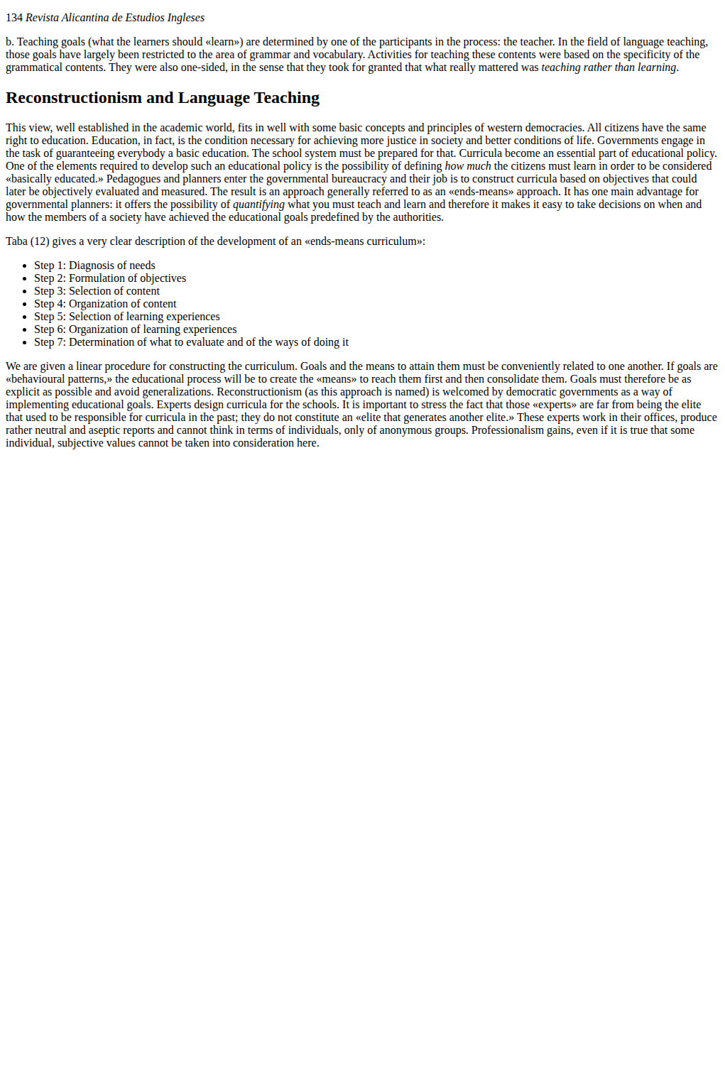134 Revista Alicantina de Estudios Ingleses
b. Teaching goals (what the learners should «learn») are determined by one of the participants in the process: the teacher. In the field of language teaching, those goals have largely been restricted to the area of grammar and vocabulary. Activities for teaching these contents were based on the specificity of the grammatical contents. They were also one-sided, in the sense that they took for granted that what really mattered was teaching rather than learning.
Reconstructionism and Language Teaching
This view, well established in the academic world, fits in well with some basic concepts and principles of western democracies. All citizens have the same right to education. Education, in fact, is the condition necessary for achieving more justice in society and better conditions of life. Governments engage in the task of guaranteeing everybody a basic education. The school system must be prepared for that. Curricula become an essential part of educational policy. One of the elements required to develop such an educational policy is the possibility of defining how much the citizens must learn in order to be considered «basically educated.» Pedagogues and planners enter the governmental bureaucracy and their job is to construct curricula based on objectives that could later be objectively evaluated and measured. The result is an approach generally referred to as an «ends-means» approach. It has one main advantage for governmental planners: it offers the possibility of quantifying what you must teach and learn and therefore it makes it easy to take decisions on when and how the members of a society have achieved the educational goals predefined by the authorities.
Taba (12) gives a very clear description of the development of an «ends-means curriculum»:
Step 1: Diagnosis of needs
Step 2: Formulation of objectives
Step 3: Selection of content
Step 4: Organization of content
Step 5: Selection of learning experiences
Step 6: Organization of learning experiences
Step 7: Determination of what to evaluate and of the ways of doing it
We are given a linear procedure for constructing the curriculum. Goals and the means to attain them must be conveniently related to one another. If goals are «behavioural patterns,» the educational process will be to create the «means» to reach them first and then consolidate them. Goals must therefore be as explicit as possible and avoid generalizations. Reconstructionism (as this approach is named) is welcomed by democratic governments as a way of implementing educational goals. Experts design curricula for the schools. It is important to stress the fact that those «experts» are far from being the elite that used to be responsible for curricula in the past; they do not constitute an «elite that generates another elite.» These experts work in their offices, produce rather neutral and aseptic reports and cannot think in terms of individuals, only of anonymous groups. Professionalism gains, even if it is true that some individual, subjective values cannot be taken into consideration here.